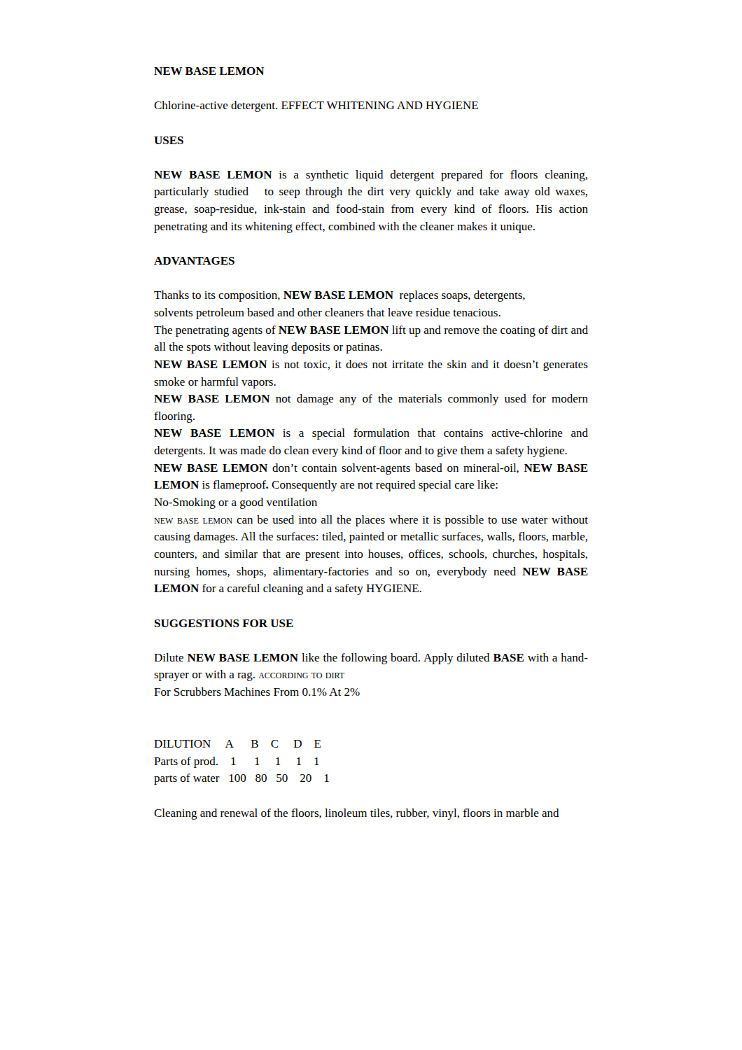NEW BASE LEMON
Chlorine-active detergent. EFFECT WHITENING AND HYGIENE
USES
NEW BASE LEMON is a synthetic liquid detergent prepared for floors cleaning, particularly studied to seep through the dirt very quickly and take away old waxes, grease, soap-residue, ink-stain and food-stain from every kind of floors. His action penetrating and its whitening effect, combined with the cleaner makes it unique.
ADVANTAGES
Thanks to its composition, NEW BASE LEMON replaces soaps, detergents,
solvents petroleum based and other cleaners that leave residue tenacious.
The penetrating agents of NEW BASE LEMON lift up and remove the coating of dirt and all the spots without leaving deposits or patinas.
NEW BASE LEMON is not toxic, it does not irritate the skin and it doesn’t generates smoke or harmful vapors.
NEW BASE LEMON not damage any of the materials commonly used for modern flooring.
NEW BASE LEMON is a special formulation that contains active-chlorine and detergents. It was made do clean every kind of floor and to give them a safety hygiene.
NEW BASE LEMON don’t contain solvent-agents based on mineral-oil, NEW BASE LEMON is flameproof. Consequently are not required special care like:
No-Smoking or a good ventilation
new base lemon can be used into all the places where it is possible to use water without causing damages. All the surfaces: tiled, painted or metallic surfaces, walls, floors, marble, counters, and similar that are present into houses, offices, schools, churches, hospitals, nursing homes, shops, alimentary-factories and so on, everybody need NEW BASE LEMON for a careful cleaning and a safety HYGIENE.
SUGGESTIONS FOR USE
Dilute NEW BASE LEMON like the following board. Apply diluted BASE with a hand-sprayer or with a rag. according to dirt
For Scrubbers Machines From 0.1% At 2%
DILUTION A B C D E Parts of prod. 1 1 1 1 1 parts of water 100 80 50 20 1
Cleaning and renewal of the floors, linoleum tiles, rubber, vinyl, floors in marble and